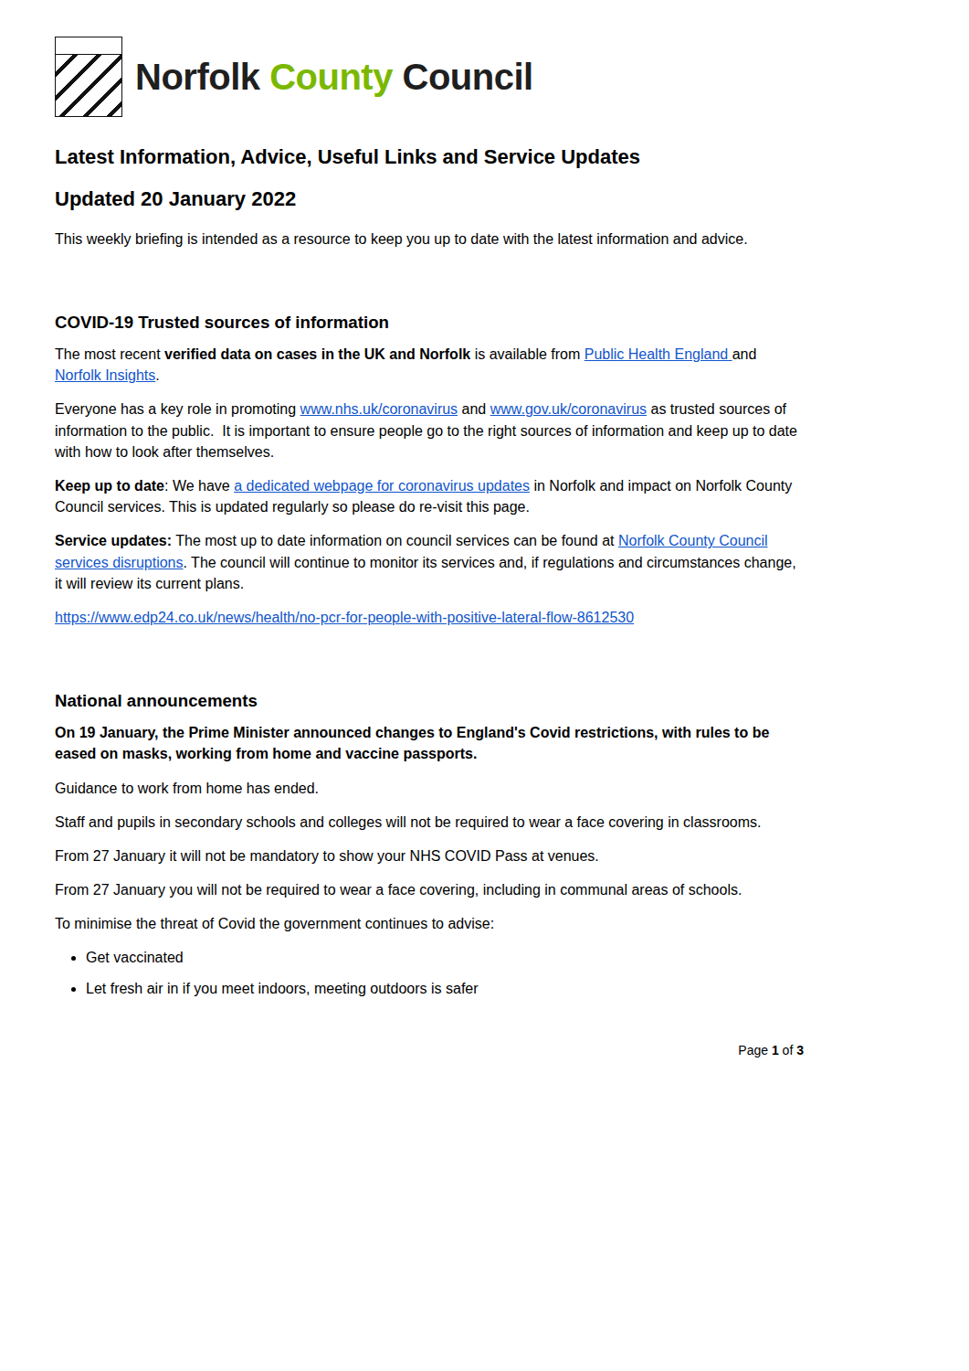Norfolk County Council
Latest Information, Advice, Useful Links and Service Updates
Updated 20 January 2022
This weekly briefing is intended as a resource to keep you up to date with the latest information and advice.
COVID-19 Trusted sources of information
The most recent verified data on cases in the UK and Norfolk is available from Public Health England and Norfolk Insights.
Everyone has a key role in promoting www.nhs.uk/coronavirus and www.gov.uk/coronavirus as trusted sources of information to the public. It is important to ensure people go to the right sources of information and keep up to date with how to look after themselves.
Keep up to date: We have a dedicated webpage for coronavirus updates in Norfolk and impact on Norfolk County Council services. This is updated regularly so please do re-visit this page.
Service updates: The most up to date information on council services can be found at Norfolk County Council services disruptions. The council will continue to monitor its services and, if regulations and circumstances change, it will review its current plans.
https://www.edp24.co.uk/news/health/no-pcr-for-people-with-positive-lateral-flow-8612530
National announcements
On 19 January, the Prime Minister announced changes to England's Covid restrictions, with rules to be eased on masks, working from home and vaccine passports.
Guidance to work from home has ended.
Staff and pupils in secondary schools and colleges will not be required to wear a face covering in classrooms.
From 27 January it will not be mandatory to show your NHS COVID Pass at venues.
From 27 January you will not be required to wear a face covering, including in communal areas of schools.
To minimise the threat of Covid the government continues to advise:
Get vaccinated
Let fresh air in if you meet indoors, meeting outdoors is safer
Page 1 of 3